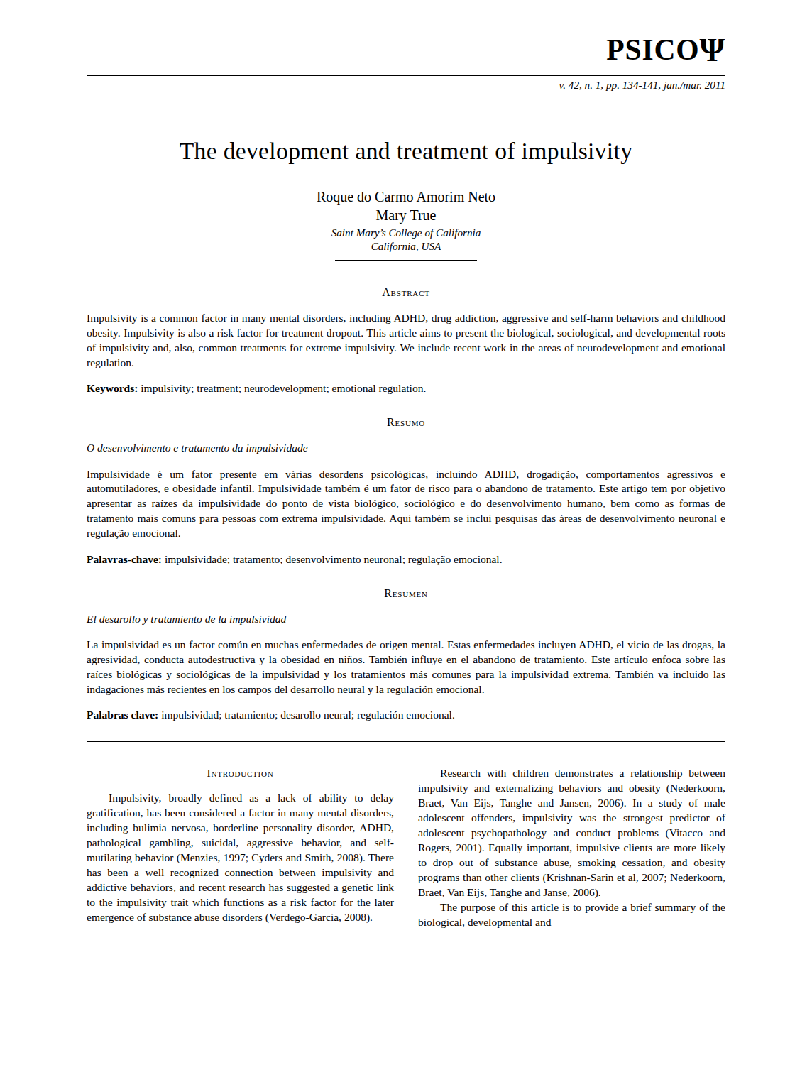PSICOΨ
v. 42, n. 1, pp. 134-141, jan./mar. 2011
The development and treatment of impulsivity
Roque do Carmo Amorim Neto
Mary True
Saint Mary’s College of California
California, USA
Abstract
Impulsivity is a common factor in many mental disorders, including ADHD, drug addiction, aggressive and self-harm behaviors and childhood obesity. Impulsivity is also a risk factor for treatment dropout. This article aims to present the biological, sociological, and developmental roots of impulsivity and, also, common treatments for extreme impulsivity. We include recent work in the areas of neurodevelopment and emotional regulation.
Keywords: impulsivity; treatment; neurodevelopment; emotional regulation.
Resumo
O desenvolvimento e tratamento da impulsividade
Impulsividade é um fator presente em várias desordens psicológicas, incluindo ADHD, drogadição, comportamentos agressivos e automutiladores, e obesidade infantil. Impulsividade também é um fator de risco para o abandono de tratamento. Este artigo tem por objetivo apresentar as raízes da impulsividade do ponto de vista biológico, sociológico e do desenvolvimento humano, bem como as formas de tratamento mais comuns para pessoas com extrema impulsividade. Aqui também se inclui pesquisas das áreas de desenvolvimento neuronal e regulação emocional.
Palavras-chave: impulsividade; tratamento; desenvolvimento neuronal; regulação emocional.
Resumen
El desarollo y tratamiento de la impulsividad
La impulsividad es un factor común en muchas enfermedades de origen mental. Estas enfermedades incluyen ADHD, el vicio de las drogas, la agresividad, conducta autodestructiva y la obesidad en niños. También influye en el abandono de tratamiento. Este artículo enfoca sobre las raíces biológicas y sociológicas de la impulsividad y los tratamientos más comunes para la impulsividad extrema. También va incluido las indagaciones más recientes en los campos del desarrollo neural y la regulación emocional.
Palabras clave: impulsividad; tratamiento; desarollo neural; regulación emocional.
Introduction
Impulsivity, broadly defined as a lack of ability to delay gratification, has been considered a factor in many mental disorders, including bulimia nervosa, borderline personality disorder, ADHD, pathological gambling, suicidal, aggressive behavior, and self-mutilating behavior (Menzies, 1997; Cyders and Smith, 2008). There has been a well recognized connection between impulsivity and addictive behaviors, and recent research has suggested a genetic link to the impulsivity trait which functions as a risk factor for the later emergence of substance abuse disorders (Verdego-Garcia, 2008).
Research with children demonstrates a relationship between impulsivity and externalizing behaviors and obesity (Nederkoorn, Braet, Van Eijs, Tanghe and Jansen, 2006). In a study of male adolescent offenders, impulsivity was the strongest predictor of adolescent psychopathology and conduct problems (Vitacco and Rogers, 2001). Equally important, impulsive clients are more likely to drop out of substance abuse, smoking cessation, and obesity programs than other clients (Krishnan-Sarin et al, 2007; Nederkoorn, Braet, Van Eijs, Tanghe and Janse, 2006).
The purpose of this article is to provide a brief summary of the biological, developmental and